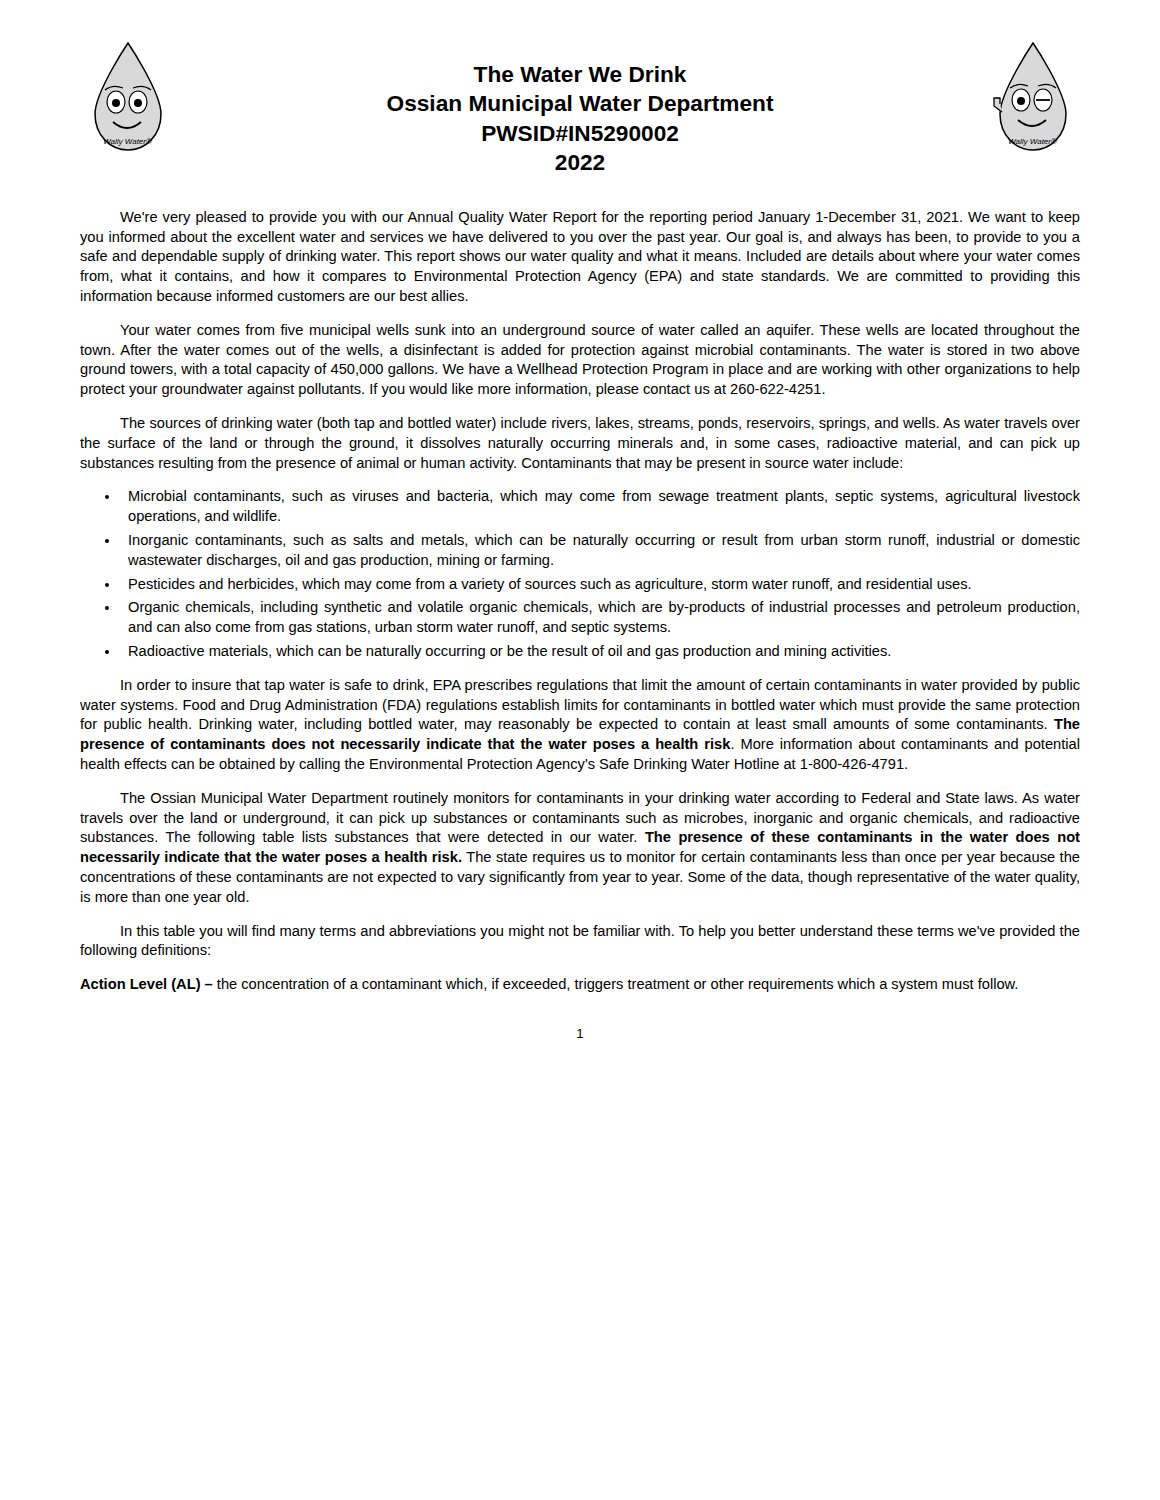Wally Water®
The Water We Drink
Ossian Municipal Water Department
PWSID#IN5290002
2022
Wally Water®
We're very pleased to provide you with our Annual Quality Water Report for the reporting period January 1-December 31, 2021. We want to keep you informed about the excellent water and services we have delivered to you over the past year. Our goal is, and always has been, to provide to you a safe and dependable supply of drinking water. This report shows our water quality and what it means. Included are details about where your water comes from, what it contains, and how it compares to Environmental Protection Agency (EPA) and state standards. We are committed to providing this information because informed customers are our best allies.
Your water comes from five municipal wells sunk into an underground source of water called an aquifer. These wells are located throughout the town. After the water comes out of the wells, a disinfectant is added for protection against microbial contaminants. The water is stored in two above ground towers, with a total capacity of 450,000 gallons. We have a Wellhead Protection Program in place and are working with other organizations to help protect your groundwater against pollutants. If you would like more information, please contact us at 260-622-4251.
The sources of drinking water (both tap and bottled water) include rivers, lakes, streams, ponds, reservoirs, springs, and wells. As water travels over the surface of the land or through the ground, it dissolves naturally occurring minerals and, in some cases, radioactive material, and can pick up substances resulting from the presence of animal or human activity. Contaminants that may be present in source water include:
Microbial contaminants, such as viruses and bacteria, which may come from sewage treatment plants, septic systems, agricultural livestock operations, and wildlife.
Inorganic contaminants, such as salts and metals, which can be naturally occurring or result from urban storm runoff, industrial or domestic wastewater discharges, oil and gas production, mining or farming.
Pesticides and herbicides, which may come from a variety of sources such as agriculture, storm water runoff, and residential uses.
Organic chemicals, including synthetic and volatile organic chemicals, which are by-products of industrial processes and petroleum production, and can also come from gas stations, urban storm water runoff, and septic systems.
Radioactive materials, which can be naturally occurring or be the result of oil and gas production and mining activities.
In order to insure that tap water is safe to drink, EPA prescribes regulations that limit the amount of certain contaminants in water provided by public water systems. Food and Drug Administration (FDA) regulations establish limits for contaminants in bottled water which must provide the same protection for public health. Drinking water, including bottled water, may reasonably be expected to contain at least small amounts of some contaminants. The presence of contaminants does not necessarily indicate that the water poses a health risk. More information about contaminants and potential health effects can be obtained by calling the Environmental Protection Agency's Safe Drinking Water Hotline at 1-800-426-4791.
The Ossian Municipal Water Department routinely monitors for contaminants in your drinking water according to Federal and State laws. As water travels over the land or underground, it can pick up substances or contaminants such as microbes, inorganic and organic chemicals, and radioactive substances. The following table lists substances that were detected in our water. The presence of these contaminants in the water does not necessarily indicate that the water poses a health risk. The state requires us to monitor for certain contaminants less than once per year because the concentrations of these contaminants are not expected to vary significantly from year to year. Some of the data, though representative of the water quality, is more than one year old.
In this table you will find many terms and abbreviations you might not be familiar with. To help you better understand these terms we've provided the following definitions:
Action Level (AL) – the concentration of a contaminant which, if exceeded, triggers treatment or other requirements which a system must follow.
1